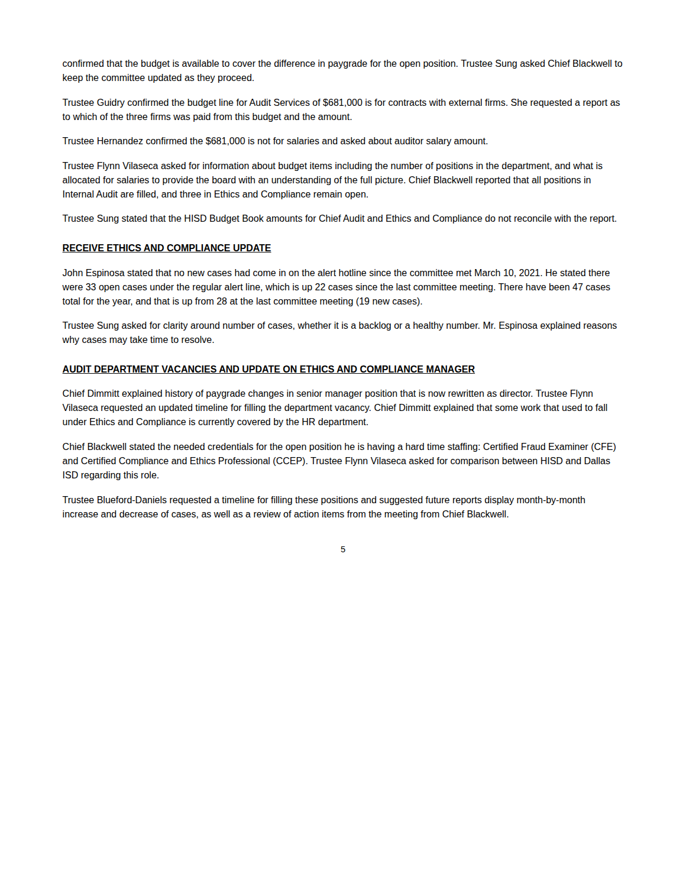confirmed that the budget is available to cover the difference in paygrade for the open position. Trustee Sung asked Chief Blackwell to keep the committee updated as they proceed.
Trustee Guidry confirmed the budget line for Audit Services of $681,000 is for contracts with external firms. She requested a report as to which of the three firms was paid from this budget and the amount.
Trustee Hernandez confirmed the $681,000 is not for salaries and asked about auditor salary amount.
Trustee Flynn Vilaseca asked for information about budget items including the number of positions in the department, and what is allocated for salaries to provide the board with an understanding of the full picture. Chief Blackwell reported that all positions in Internal Audit are filled, and three in Ethics and Compliance remain open.
Trustee Sung stated that the HISD Budget Book amounts for Chief Audit and Ethics and Compliance do not reconcile with the report.
Receive Ethics and Compliance Update
John Espinosa stated that no new cases had come in on the alert hotline since the committee met March 10, 2021. He stated there were 33 open cases under the regular alert line, which is up 22 cases since the last committee meeting. There have been 47 cases total for the year, and that is up from 28 at the last committee meeting (19 new cases).
Trustee Sung asked for clarity around number of cases, whether it is a backlog or a healthy number. Mr. Espinosa explained reasons why cases may take time to resolve.
Audit Department Vacancies and Update on Ethics and Compliance Manager
Chief Dimmitt explained history of paygrade changes in senior manager position that is now rewritten as director. Trustee Flynn Vilaseca requested an updated timeline for filling the department vacancy. Chief Dimmitt explained that some work that used to fall under Ethics and Compliance is currently covered by the HR department.
Chief Blackwell stated the needed credentials for the open position he is having a hard time staffing: Certified Fraud Examiner (CFE) and Certified Compliance and Ethics Professional (CCEP). Trustee Flynn Vilaseca asked for comparison between HISD and Dallas ISD regarding this role.
Trustee Blueford-Daniels requested a timeline for filling these positions and suggested future reports display month-by-month increase and decrease of cases, as well as a review of action items from the meeting from Chief Blackwell.
5